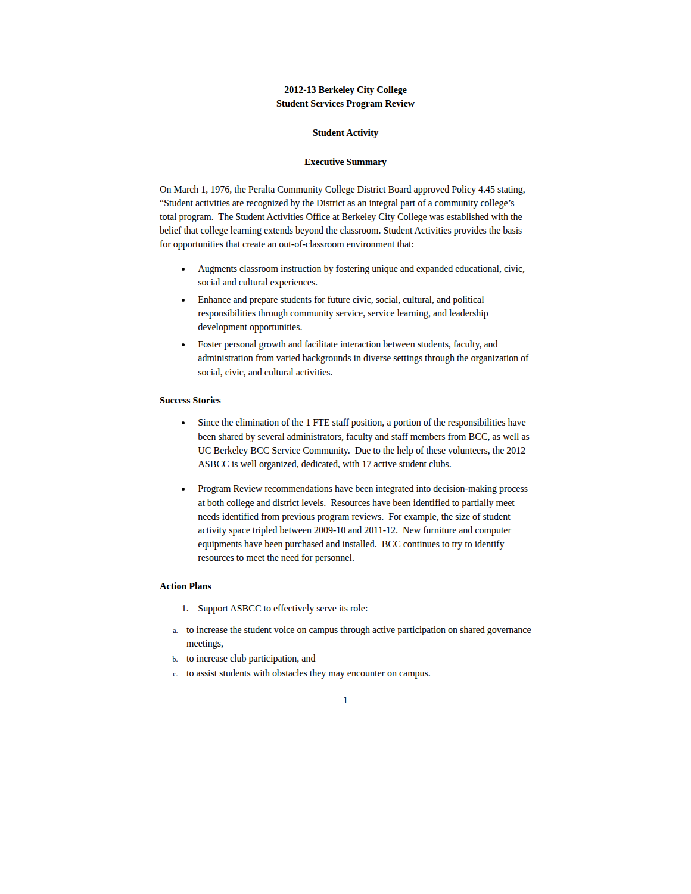2012-13 Berkeley City College
Student Services Program Review
Student Activity
Executive Summary
On March 1, 1976, the Peralta Community College District Board approved Policy 4.45 stating, “Student activities are recognized by the District as an integral part of a community college’s total program. The Student Activities Office at Berkeley City College was established with the belief that college learning extends beyond the classroom. Student Activities provides the basis for opportunities that create an out-of-classroom environment that:
Augments classroom instruction by fostering unique and expanded educational, civic, social and cultural experiences.
Enhance and prepare students for future civic, social, cultural, and political responsibilities through community service, service learning, and leadership development opportunities.
Foster personal growth and facilitate interaction between students, faculty, and administration from varied backgrounds in diverse settings through the organization of social, civic, and cultural activities.
Success Stories
Since the elimination of the 1 FTE staff position, a portion of the responsibilities have been shared by several administrators, faculty and staff members from BCC, as well as UC Berkeley BCC Service Community. Due to the help of these volunteers, the 2012 ASBCC is well organized, dedicated, with 17 active student clubs.
Program Review recommendations have been integrated into decision-making process at both college and district levels. Resources have been identified to partially meet needs identified from previous program reviews. For example, the size of student activity space tripled between 2009-10 and 2011-12. New furniture and computer equipments have been purchased and installed. BCC continues to try to identify resources to meet the need for personnel.
Action Plans
Support ASBCC to effectively serve its role:
to increase the student voice on campus through active participation on shared governance meetings,
to increase club participation, and
to assist students with obstacles they may encounter on campus.
1